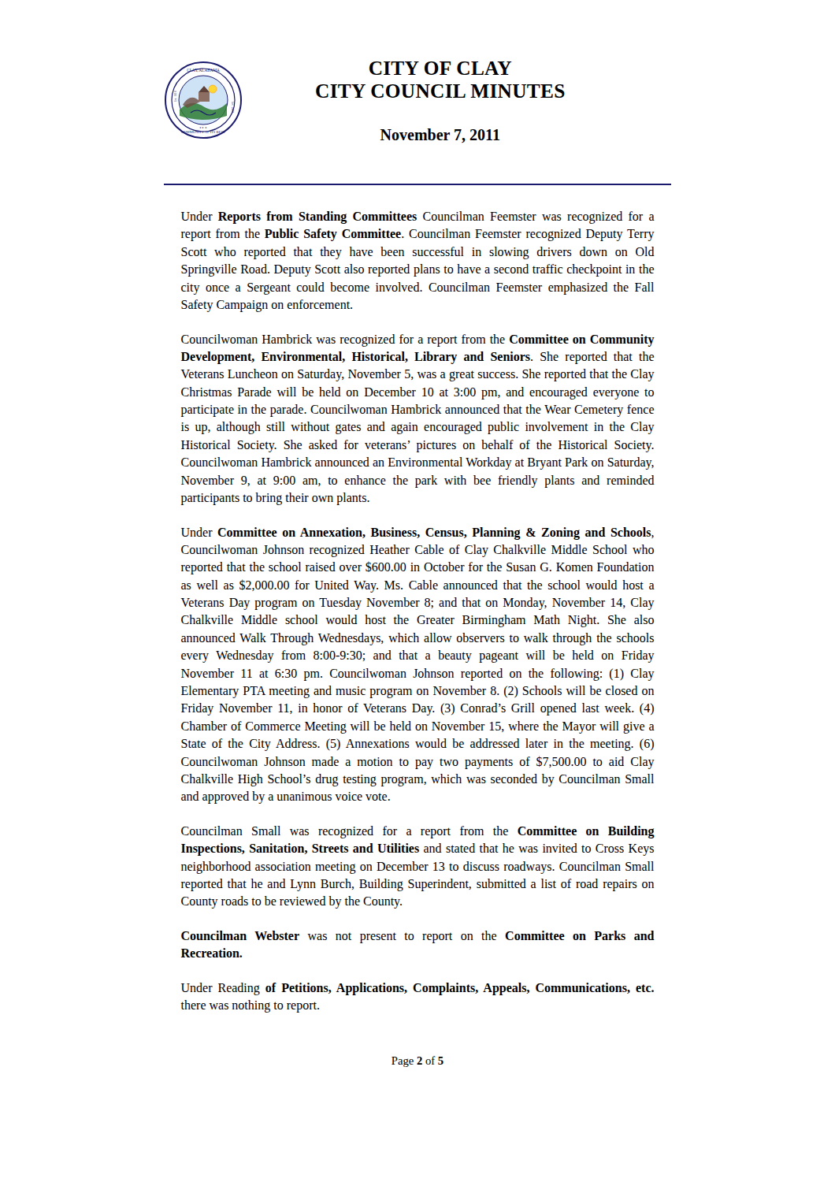CLAY, ALABAMA COMMUNITY AT ITS BEST Est. 1818 Inc. 2000 ★ ★ ★
CITY OF CLAY
CITY COUNCIL MINUTES
November 7, 2011
Under Reports from Standing Committees Councilman Feemster was recognized for a report from the Public Safety Committee. Councilman Feemster recognized Deputy Terry Scott who reported that they have been successful in slowing drivers down on Old Springville Road. Deputy Scott also reported plans to have a second traffic checkpoint in the city once a Sergeant could become involved. Councilman Feemster emphasized the Fall Safety Campaign on enforcement.
Councilwoman Hambrick was recognized for a report from the Committee on Community Development, Environmental, Historical, Library and Seniors. She reported that the Veterans Luncheon on Saturday, November 5, was a great success. She reported that the Clay Christmas Parade will be held on December 10 at 3:00 pm, and encouraged everyone to participate in the parade. Councilwoman Hambrick announced that the Wear Cemetery fence is up, although still without gates and again encouraged public involvement in the Clay Historical Society. She asked for veterans’ pictures on behalf of the Historical Society. Councilwoman Hambrick announced an Environmental Workday at Bryant Park on Saturday, November 9, at 9:00 am, to enhance the park with bee friendly plants and reminded participants to bring their own plants.
Under Committee on Annexation, Business, Census, Planning & Zoning and Schools, Councilwoman Johnson recognized Heather Cable of Clay Chalkville Middle School who reported that the school raised over $600.00 in October for the Susan G. Komen Foundation as well as $2,000.00 for United Way. Ms. Cable announced that the school would host a Veterans Day program on Tuesday November 8; and that on Monday, November 14, Clay Chalkville Middle school would host the Greater Birmingham Math Night. She also announced Walk Through Wednesdays, which allow observers to walk through the schools every Wednesday from 8:00-9:30; and that a beauty pageant will be held on Friday November 11 at 6:30 pm. Councilwoman Johnson reported on the following: (1) Clay Elementary PTA meeting and music program on November 8. (2) Schools will be closed on Friday November 11, in honor of Veterans Day. (3) Conrad’s Grill opened last week. (4) Chamber of Commerce Meeting will be held on November 15, where the Mayor will give a State of the City Address. (5) Annexations would be addressed later in the meeting. (6) Councilwoman Johnson made a motion to pay two payments of $7,500.00 to aid Clay Chalkville High School’s drug testing program, which was seconded by Councilman Small and approved by a unanimous voice vote.
Councilman Small was recognized for a report from the Committee on Building Inspections, Sanitation, Streets and Utilities and stated that he was invited to Cross Keys neighborhood association meeting on December 13 to discuss roadways. Councilman Small reported that he and Lynn Burch, Building Superindent, submitted a list of road repairs on County roads to be reviewed by the County.
Councilman Webster was not present to report on the Committee on Parks and Recreation.
Under Reading of Petitions, Applications, Complaints, Appeals, Communications, etc. there was nothing to report.
Page 2 of 5